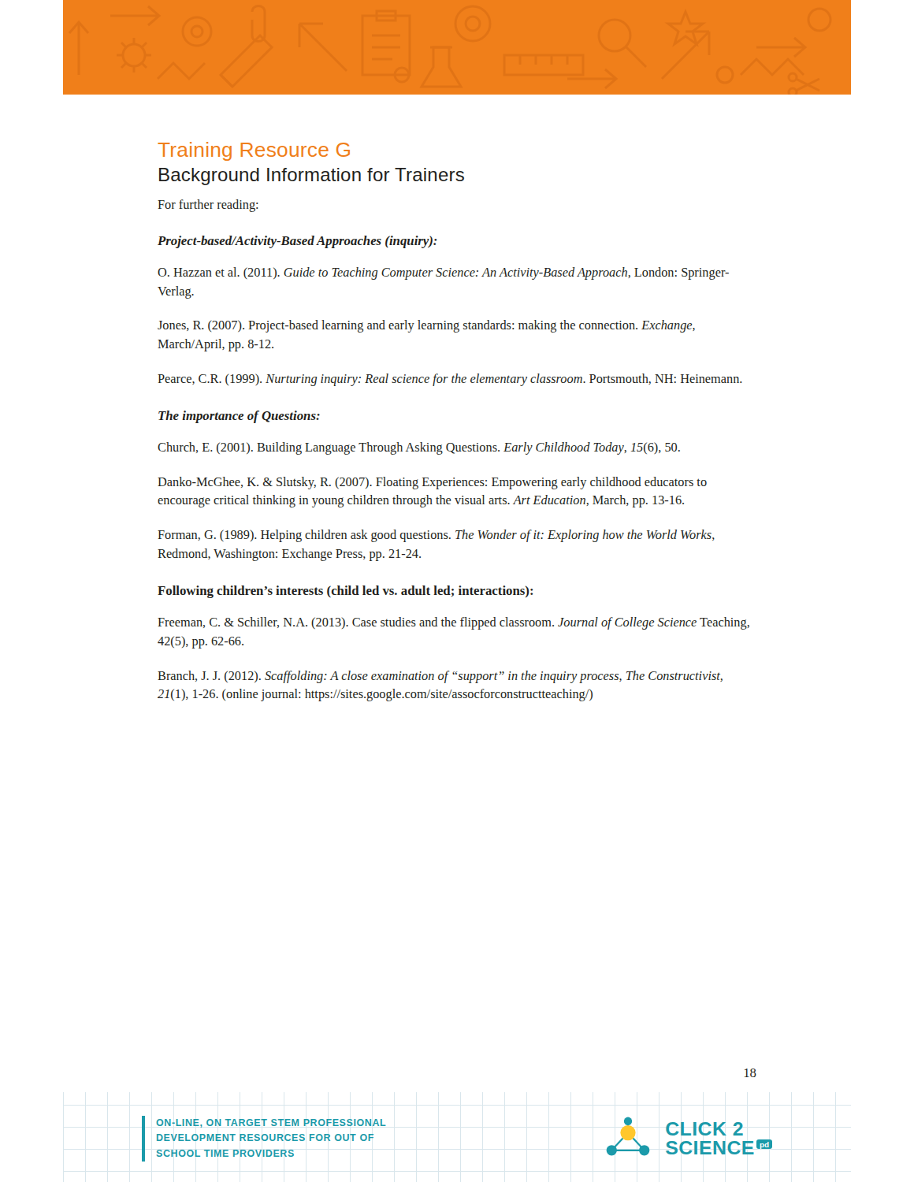Training Resource G
Background Information for Trainers
For further reading:
Project-based/Activity-Based Approaches (inquiry):
O. Hazzan et al. (2011). Guide to Teaching Computer Science: An Activity-Based Approach, London: Springer-Verlag.
Jones, R. (2007). Project-based learning and early learning standards: making the connection. Exchange, March/April, pp. 8-12.
Pearce, C.R. (1999). Nurturing inquiry: Real science for the elementary classroom. Portsmouth, NH: Heinemann.
The importance of Questions:
Church, E. (2001). Building Language Through Asking Questions. Early Childhood Today, 15(6), 50.
Danko-McGhee, K. & Slutsky, R. (2007). Floating Experiences: Empowering early childhood educators to encourage critical thinking in young children through the visual arts. Art Education, March, pp. 13-16.
Forman, G. (1989). Helping children ask good questions. The Wonder of it: Exploring how the World Works, Redmond, Washington: Exchange Press, pp. 21-24.
Following children’s interests (child led vs. adult led; interactions):
Freeman, C. & Schiller, N.A. (2013). Case studies and the flipped classroom. Journal of College Science Teaching, 42(5), pp. 62-66.
Branch, J. J. (2012). Scaffolding: A close examination of “support” in the inquiry process, The Constructivist, 21(1), 1-26. (online journal: https://sites.google.com/site/assocforconstructteaching/)
18
On-line, on target STEM professional
development resources for out of
school time providers
CLICK 2
SCIENCEpd